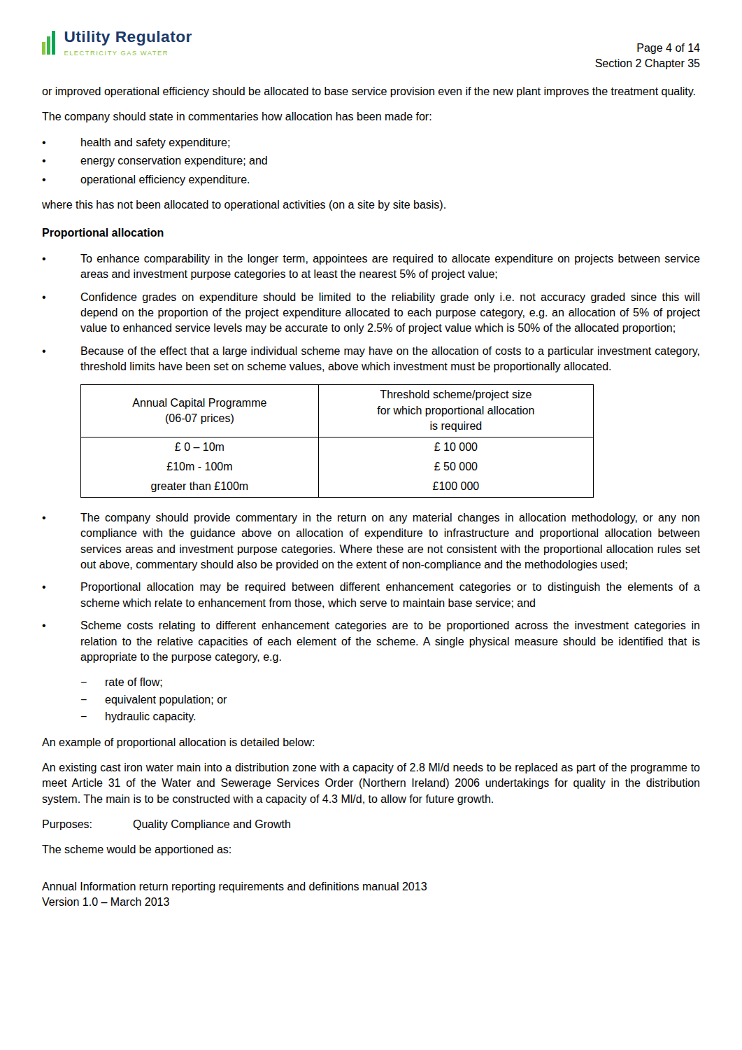Utility Regulator
Electricity Gas Water
Page 4 of 14
Section 2 Chapter 35
or improved operational efficiency should be allocated to base service provision even if the new plant improves the treatment quality.
The company should state in commentaries how allocation has been made for:
health and safety expenditure;
energy conservation expenditure; and
operational efficiency expenditure.
where this has not been allocated to operational activities (on a site by site basis).
Proportional allocation
To enhance comparability in the longer term, appointees are required to allocate expenditure on projects between service areas and investment purpose categories to at least the nearest 5% of project value;
Confidence grades on expenditure should be limited to the reliability grade only i.e. not accuracy graded since this will depend on the proportion of the project expenditure allocated to each purpose category, e.g. an allocation of 5% of project value to enhanced service levels may be accurate to only 2.5% of project value which is 50% of the allocated proportion;
Because of the effect that a large individual scheme may have on the allocation of costs to a particular investment category, threshold limits have been set on scheme values, above which investment must be proportionally allocated.
| Annual Capital Programme (06-07 prices) | Threshold scheme/project size for which proportional allocation is required |
| £ 0 – 10m | £ 10 000 |
| £10m - 100m | £ 50 000 |
| greater than £100m | £100 000 |
The company should provide commentary in the return on any material changes in allocation methodology, or any non compliance with the guidance above on allocation of expenditure to infrastructure and proportional allocation between services areas and investment purpose categories. Where these are not consistent with the proportional allocation rules set out above, commentary should also be provided on the extent of non-compliance and the methodologies used;
Proportional allocation may be required between different enhancement categories or to distinguish the elements of a scheme which relate to enhancement from those, which serve to maintain base service; and
Scheme costs relating to different enhancement categories are to be proportioned across the investment categories in relation to the relative capacities of each element of the scheme. A single physical measure should be identified that is appropriate to the purpose category, e.g.
rate of flow;
equivalent population; or
hydraulic capacity.
An example of proportional allocation is detailed below:
An existing cast iron water main into a distribution zone with a capacity of 2.8 Ml/d needs to be replaced as part of the programme to meet Article 31 of the Water and Sewerage Services Order (Northern Ireland) 2006 undertakings for quality in the distribution system. The main is to be constructed with a capacity of 4.3 Ml/d, to allow for future growth.
Purposes: Quality Compliance and Growth
The scheme would be apportioned as:
Annual Information return reporting requirements and definitions manual 2013
Version 1.0 – March 2013